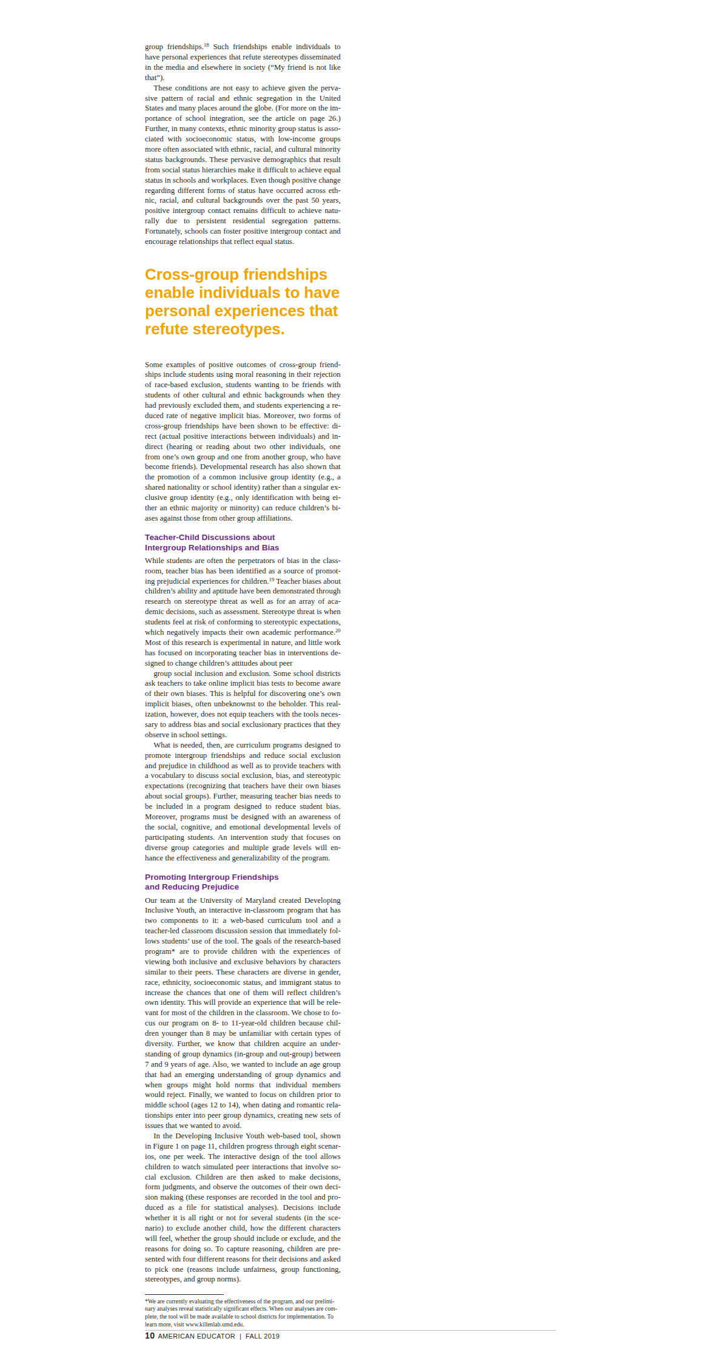group friendships.18 Such friendships enable individuals to have personal experiences that refute stereotypes disseminated in the media and elsewhere in society (“My friend is not like that”).
These conditions are not easy to achieve given the pervasive pattern of racial and ethnic segregation in the United States and many places around the globe. (For more on the importance of school integration, see the article on page 26.) Further, in many contexts, ethnic minority group status is associated with socioeconomic status, with low-income groups more often associated with ethnic, racial, and cultural minority status backgrounds. These pervasive demographics that result from social status hierarchies make it difficult to achieve equal status in schools and workplaces. Even though positive change regarding different forms of status have occurred across ethnic, racial, and cultural backgrounds over the past 50 years, positive intergroup contact remains difficult to achieve naturally due to persistent residential segregation patterns. Fortunately, schools can foster positive intergroup contact and encourage relationships that reflect equal status.
Cross-group friendships enable individuals to have personal experiences that refute stereotypes.
Some examples of positive outcomes of cross-group friendships include students using moral reasoning in their rejection of race-based exclusion, students wanting to be friends with students of other cultural and ethnic backgrounds when they had previously excluded them, and students experiencing a reduced rate of negative implicit bias. Moreover, two forms of cross-group friendships have been shown to be effective: direct (actual positive interactions between individuals) and indirect (hearing or reading about two other individuals, one from one’s own group and one from another group, who have become friends). Developmental research has also shown that the promotion of a common inclusive group identity (e.g., a shared nationality or school identity) rather than a singular exclusive group identity (e.g., only identification with being either an ethnic majority or minority) can reduce children’s biases against those from other group affiliations.
Teacher-Child Discussions about
Intergroup Relationships and Bias
While students are often the perpetrators of bias in the classroom, teacher bias has been identified as a source of promoting prejudicial experiences for children.19 Teacher biases about children’s ability and aptitude have been demonstrated through research on stereotype threat as well as for an array of academic decisions, such as assessment. Stereotype threat is when students feel at risk of conforming to stereotypic expectations, which negatively impacts their own academic performance.20 Most of this research is experimental in nature, and little work has focused on incorporating teacher bias in interventions designed to change children’s attitudes about peer
group social inclusion and exclusion. Some school districts ask teachers to take online implicit bias tests to become aware of their own biases. This is helpful for discovering one’s own implicit biases, often unbeknownst to the beholder. This realization, however, does not equip teachers with the tools necessary to address bias and social exclusionary practices that they observe in school settings.
What is needed, then, are curriculum programs designed to promote intergroup friendships and reduce social exclusion and prejudice in childhood as well as to provide teachers with a vocabulary to discuss social exclusion, bias, and stereotypic expectations (recognizing that teachers have their own biases about social groups). Further, measuring teacher bias needs to be included in a program designed to reduce student bias. Moreover, programs must be designed with an awareness of the social, cognitive, and emotional developmental levels of participating students. An intervention study that focuses on diverse group categories and multiple grade levels will enhance the effectiveness and generalizability of the program.
Promoting Intergroup Friendships
and Reducing Prejudice
Our team at the University of Maryland created Developing Inclusive Youth, an interactive in-classroom program that has two components to it: a web-based curriculum tool and a teacher-led classroom discussion session that immediately follows students’ use of the tool. The goals of the research-based program* are to provide children with the experiences of viewing both inclusive and exclusive behaviors by characters similar to their peers. These characters are diverse in gender, race, ethnicity, socioeconomic status, and immigrant status to increase the chances that one of them will reflect children’s own identity. This will provide an experience that will be relevant for most of the children in the classroom. We chose to focus our program on 8- to 11-year-old children because children younger than 8 may be unfamiliar with certain types of diversity. Further, we know that children acquire an understanding of group dynamics (in-group and out-group) between 7 and 9 years of age. Also, we wanted to include an age group that had an emerging understanding of group dynamics and when groups might hold norms that individual members would reject. Finally, we wanted to focus on children prior to middle school (ages 12 to 14), when dating and romantic relationships enter into peer group dynamics, creating new sets of issues that we wanted to avoid.
In the Developing Inclusive Youth web-based tool, shown in Figure 1 on page 11, children progress through eight scenarios, one per week. The interactive design of the tool allows children to watch simulated peer interactions that involve social exclusion. Children are then asked to make decisions, form judgments, and observe the outcomes of their own decision making (these responses are recorded in the tool and produced as a file for statistical analyses). Decisions include whether it is all right or not for several students (in the scenario) to exclude another child, how the different characters will feel, whether the group should include or exclude, and the reasons for doing so. To capture reasoning, children are presented with four different reasons for their decisions and asked to pick one (reasons include unfairness, group functioning, stereotypes, and group norms).
*We are currently evaluating the effectiveness of the program, and our preliminary analyses reveal statistically significant effects. When our analyses are complete, the tool will be made available to school districts for implementation. To learn more, visit www.killenlab.umd.edu.
10 AMERICAN EDUCATOR | FALL 2019